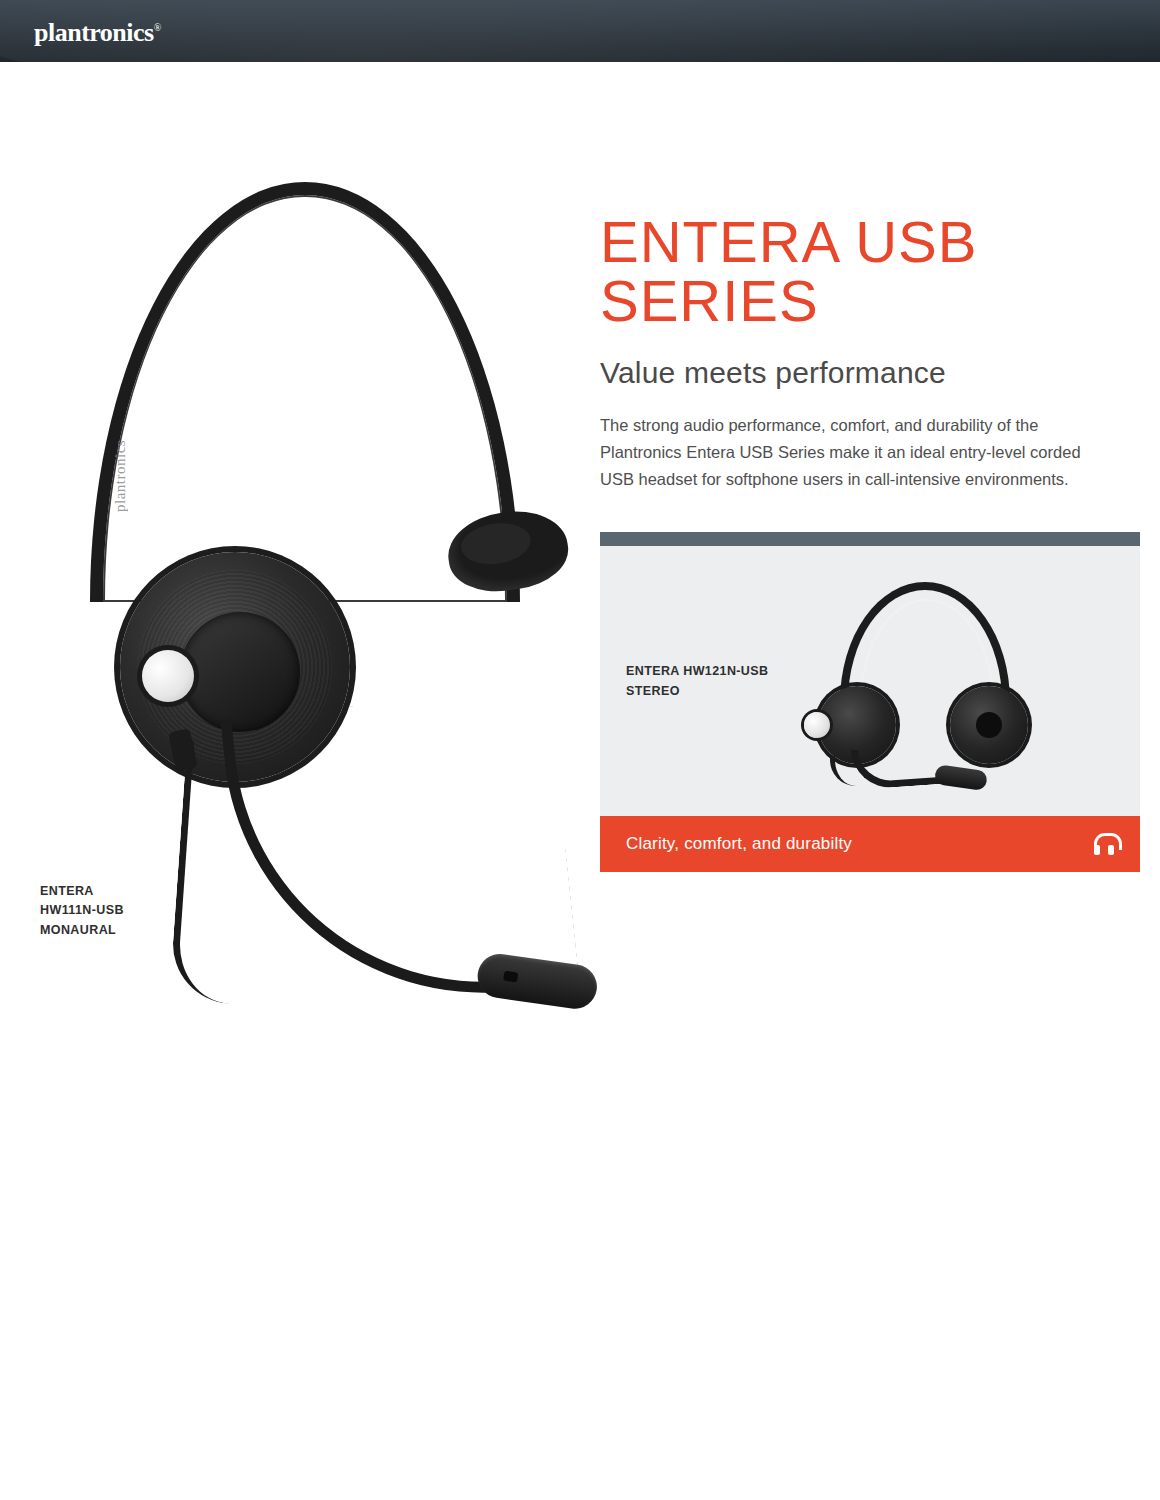plantronics®
plantronics
ENTERA
HW111N-USB
MONAURAL
ENTERA USB
SERIES
Value meets performance
The strong audio performance, comfort, and durability of the Plantronics Entera USB Series make it an ideal entry-level corded USB headset for softphone users in call-intensive environments.
ENTERA HW121N-USB
STEREO
Clarity, comfort, and durabilty